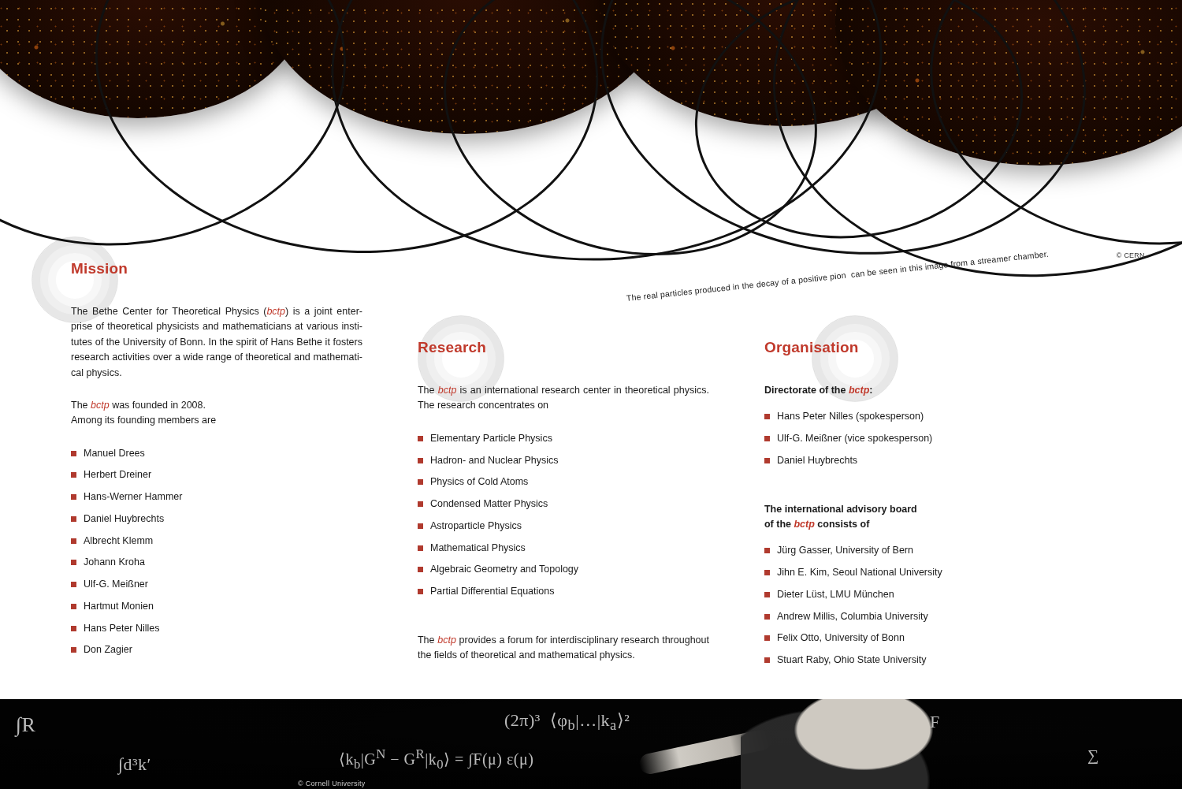The real particles produced in the decay of a positive pion can be seen in this image from a streamer chamber. © CERN
Mission
The Bethe Center for Theoretical Physics (bctp) is a joint enterprise of theoretical physicists and mathematicians at various institutes of the University of Bonn. In the spirit of Hans Bethe it fosters research activities over a wide range of theoretical and mathematical physics.
The bctp was founded in 2008.
Among its founding members are
Manuel Drees
Herbert Dreiner
Hans-Werner Hammer
Daniel Huybrechts
Albrecht Klemm
Johann Kroha
Ulf-G. Meißner
Hartmut Monien
Hans Peter Nilles
Don Zagier
Research
The bctp is an international research center in theoretical physics. The research concentrates on
Elementary Particle Physics
Hadron- and Nuclear Physics
Physics of Cold Atoms
Condensed Matter Physics
Astroparticle Physics
Mathematical Physics
Algebraic Geometry and Topology
Partial Differential Equations
The bctp provides a forum for interdisciplinary research throughout the fields of theoretical and mathematical physics.
Organisation
Directorate of the bctp:
Hans Peter Nilles (spokesperson)
Ulf-G. Meißner (vice spokesperson)
Daniel Huybrechts
The international advisory board
of the bctp consists of
Jürg Gasser, University of Bern
Jihn E. Kim, Seoul National University
Dieter Lüst, LMU München
Andrew Millis, Columbia University
Felix Otto, University of Bonn
Stuart Raby, Ohio State University
∫R ∫d³k′ ⟨kb|GN − GR|k0⟩ = ∫F(μ) ε(μ) (2π)³ ⟨φb|…|ka⟩² F ∑
© Cornell University